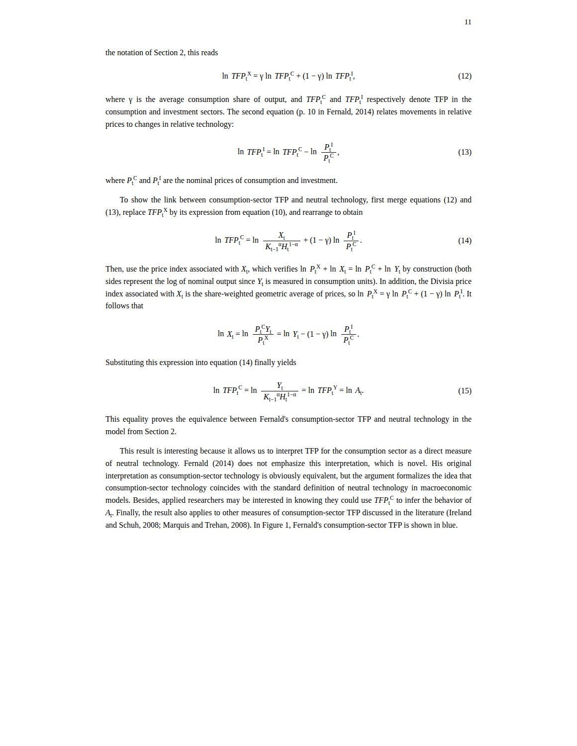11
the notation of Section 2, this reads
ln TFPtX = γ ln TFPtC + (1 − γ) ln TFPtI,
(12)
where γ is the average consumption share of output, and TFPtC and TFPtI respectively denote TFP in the consumption and investment sectors. The second equation (p. 10 in Fernald, 2014) relates movements in relative prices to changes in relative technology:
ln TFPtI = ln TFPtC − ln PtI PtC,
(13)
where PtC and PtI are the nominal prices of consumption and investment.
To show the link between consumption-sector TFP and neutral technology, first merge equations (12) and (13), replace TFPtX by its expression from equation (10), and rearrange to obtain
ln TFPtC = ln Xt Kt−1αHt1−α + (1 − γ) ln PtI PtC.
(14)
Then, use the price index associated with Xt, which verifies ln PtX + ln Xt = ln PtC + ln Yt by construction (both sides represent the log of nominal output since Yt is measured in consumption units). In addition, the Divisia price index associated with Xt is the share-weighted geometric average of prices, so ln PtX = γ ln PtC + (1 − γ) ln PtI. It follows that
ln Xt = ln PtCYt PtX = ln Yt − (1 − γ) ln PtI PtC.
Substituting this expression into equation (14) finally yields
ln TFPtC = ln Yt Kt−1αHt1−α = ln TFPtY = ln At.
(15)
This equality proves the equivalence between Fernald's consumption-sector TFP and neutral technology in the model from Section 2.
This result is interesting because it allows us to interpret TFP for the consumption sector as a direct measure of neutral technology. Fernald (2014) does not emphasize this interpretation, which is novel. His original interpretation as consumption-sector technology is obviously equivalent, but the argument formalizes the idea that consumption-sector technology coincides with the standard definition of neutral technology in macroeconomic models. Besides, applied researchers may be interested in knowing they could use TFPtC to infer the behavior of At. Finally, the result also applies to other measures of consumption-sector TFP discussed in the literature (Ireland and Schuh, 2008; Marquis and Trehan, 2008). In Figure 1, Fernald's consumption-sector TFP is shown in blue.